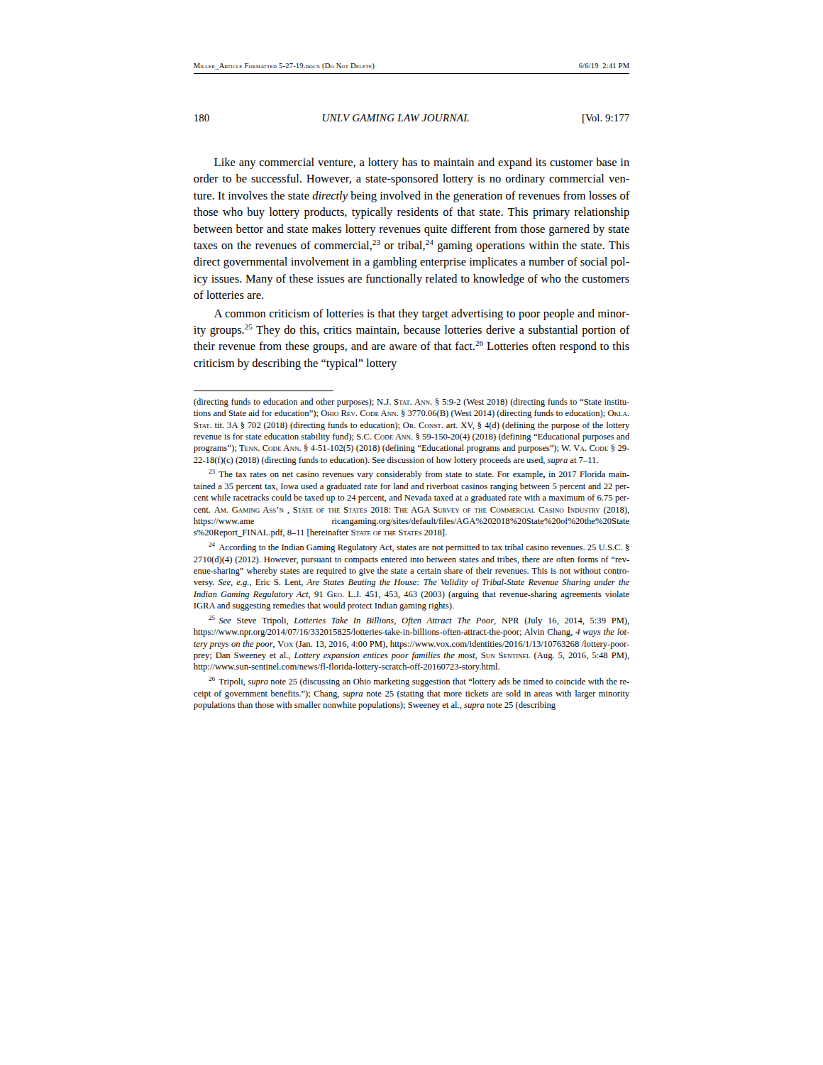Miller_Article Formatted 5-27-19.docx (Do Not Delete)
6/6/19 2:41 PM
180
UNLV GAMING LAW JOURNAL
[Vol. 9:177
Like any commercial venture, a lottery has to maintain and expand its customer base in order to be successful. However, a state-sponsored lottery is no ordinary commercial venture. It involves the state directly being involved in the generation of revenues from losses of those who buy lottery products, typically residents of that state. This primary relationship between bettor and state makes lottery revenues quite different from those garnered by state taxes on the revenues of commercial,23 or tribal,24 gaming operations within the state. This direct governmental involvement in a gambling enterprise implicates a number of social policy issues. Many of these issues are functionally related to knowledge of who the customers of lotteries are.
A common criticism of lotteries is that they target advertising to poor people and minority groups.25 They do this, critics maintain, because lotteries derive a substantial portion of their revenue from these groups, and are aware of that fact.26 Lotteries often respond to this criticism by describing the “typical” lottery
(directing funds to education and other purposes); N.J. Stat. Ann. § 5:9-2 (West 2018) (directing funds to “State institutions and State aid for education”); Ohio Rev. Code Ann. § 3770.06(B) (West 2014) (directing funds to education); Okla. Stat. tit. 3A § 702 (2018) (directing funds to education); Or. Const. art. XV, § 4(d) (defining the purpose of the lottery revenue is for state education stability fund); S.C. Code Ann. § 59-150-20(4) (2018) (defining “Educational purposes and programs”); Tenn. Code Ann. § 4-51-102(5) (2018) (defining “Educational programs and purposes”); W. Va. Code § 29-22-18(f)(c) (2018) (directing funds to education). See discussion of how lottery proceeds are used, supra at 7–11.
23 The tax rates on net casino revenues vary considerably from state to state. For example, in 2017 Florida maintained a 35 percent tax, Iowa used a graduated rate for land and riverboat casinos ranging between 5 percent and 22 percent while racetracks could be taxed up to 24 percent, and Nevada taxed at a graduated rate with a maximum of 6.75 percent. Am. Gaming Ass’n , State of the States 2018: The AGA Survey of the Commercial Casino Industry (2018), https://www.ame ricangaming.org/sites/default/files/AGA%202018%20State%20of%20the%20State s%20Report_FINAL.pdf, 8–11 [hereinafter State of the States 2018].
24 According to the Indian Gaming Regulatory Act, states are not permitted to tax tribal casino revenues. 25 U.S.C. § 2710(d)(4) (2012). However, pursuant to compacts entered into between states and tribes, there are often forms of “revenue-sharing” whereby states are required to give the state a certain share of their revenues. This is not without controversy. See, e.g., Eric S. Lent, Are States Beating the House: The Validity of Tribal-State Revenue Sharing under the Indian Gaming Regulatory Act, 91 Geo. L.J. 451, 453, 463 (2003) (arguing that revenue-sharing agreements violate IGRA and suggesting remedies that would protect Indian gaming rights).
25 See Steve Tripoli, Lotteries Take In Billions, Often Attract The Poor, NPR (July 16, 2014, 5:39 PM), https://www.npr.org/2014/07/16/332015825/lotteries-take-in-billions-often-attract-the-poor; Alvin Chang, 4 ways the lottery preys on the poor, Vox (Jan. 13, 2016, 4:00 PM), https://www.vox.com/identities/2016/1/13/10763268 /lottery-poor-prey; Dan Sweeney et al., Lottery expansion entices poor families the most, Sun Sentinel (Aug. 5, 2016, 5:48 PM), http://www.sun-sentinel.com/news/fl-florida-lottery-scratch-off-20160723-story.html.
26 Tripoli, supra note 25 (discussing an Ohio marketing suggestion that “lottery ads be timed to coincide with the receipt of government benefits.”); Chang, supra note 25 (stating that more tickets are sold in areas with larger minority populations than those with smaller nonwhite populations); Sweeney et al., supra note 25 (describing